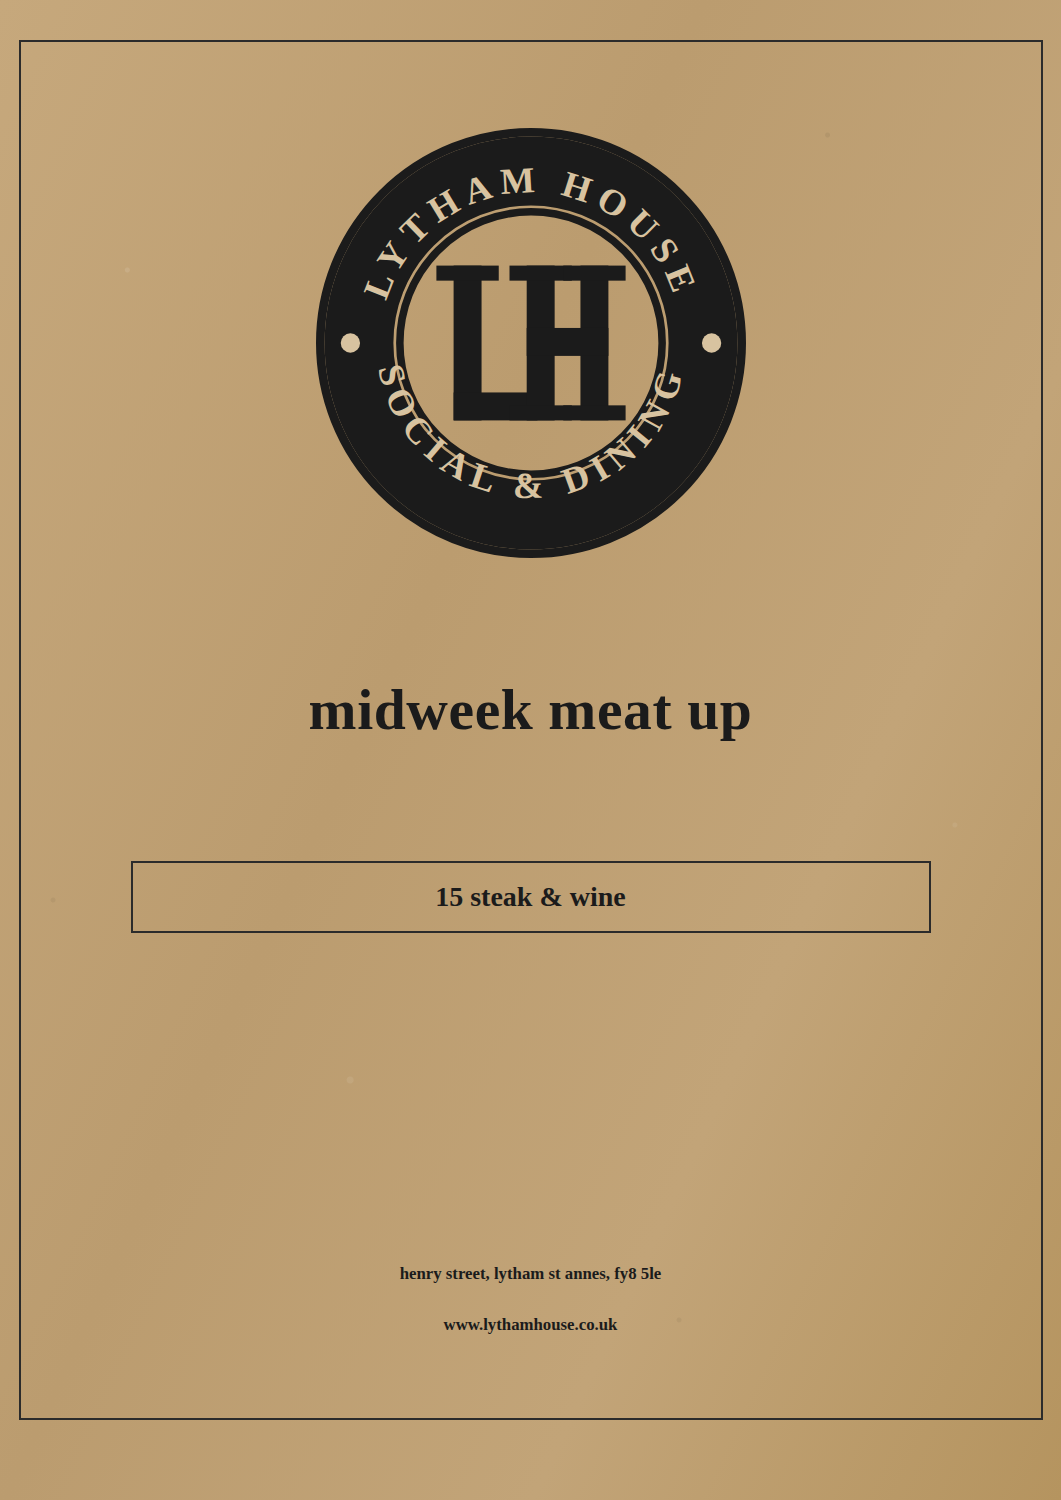LYTHAM HOUSE SOCIAL & DINING
midweek meat up
15 steak & wine
henry street, lytham st annes, fy8 5le
www.lythamhouse.co.uk